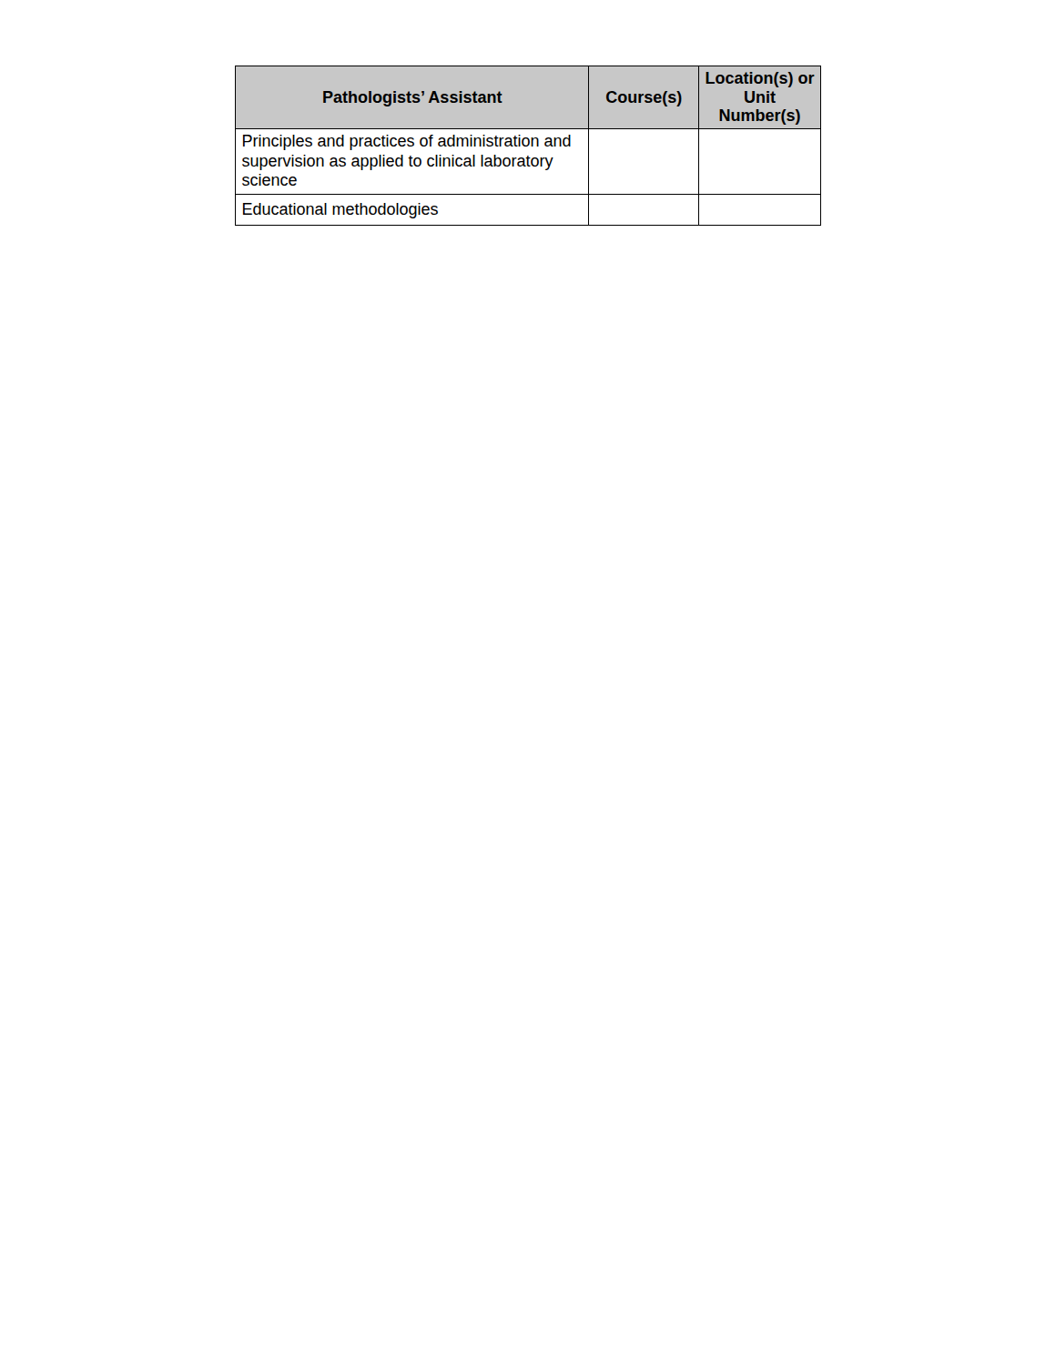| Pathologists’ Assistant | Course(s) | Location(s) or Unit Number(s) |
| --- | --- | --- |
| Principles and practices of administration and supervision as applied to clinical laboratory science | | |
| Educational methodologies | | |